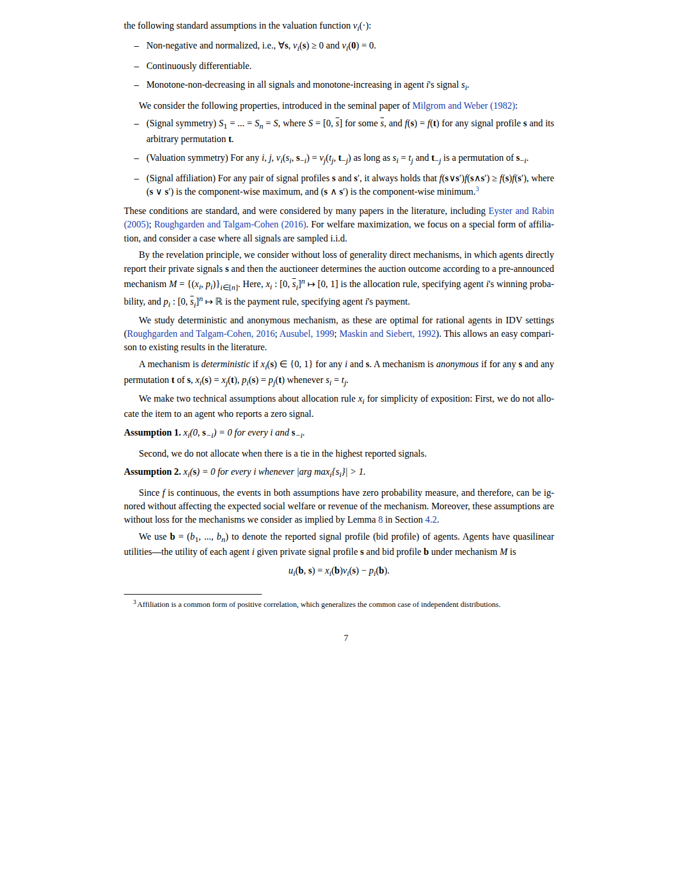the following standard assumptions in the valuation function vi(·):
Non-negative and normalized, i.e., ∀s, vi(s) ≥ 0 and vi(0) = 0.
Continuously differentiable.
Monotone-non-decreasing in all signals and monotone-increasing in agent i's signal si.
We consider the following properties, introduced in the seminal paper of Milgrom and Weber (1982):
(Signal symmetry) S1 = ... = Sn = S, where S = [0, s] for some s, and f(s) = f(t) for any signal profile s and its arbitrary permutation t.
(Valuation symmetry) For any i, j, vi(si, s−i) = vj(tj, t−j) as long as si = tj and t−j is a permutation of s−i.
(Signal affiliation) For any pair of signal profiles s and s′, it always holds that f(s∨s′)f(s∧s′) ≥ f(s)f(s′), where (s ∨ s′) is the component-wise maximum, and (s ∧ s′) is the component-wise minimum.3
These conditions are standard, and were considered by many papers in the literature, including Eyster and Rabin (2005); Roughgarden and Talgam-Cohen (2016). For welfare maximization, we focus on a special form of affiliation, and consider a case where all signals are sampled i.i.d.
By the revelation principle, we consider without loss of generality direct mechanisms, in which agents directly report their private signals s and then the auctioneer determines the auction outcome according to a pre-announced mechanism M = {(xi, pi)}i∈[n]. Here, xi : [0, si]n ↦ [0, 1] is the allocation rule, specifying agent i's winning probability, and pi : [0, si]n ↦ ℝ is the payment rule, specifying agent i's payment.
We study deterministic and anonymous mechanism, as these are optimal for rational agents in IDV settings (Roughgarden and Talgam-Cohen, 2016; Ausubel, 1999; Maskin and Siebert, 1992). This allows an easy comparison to existing results in the literature.
A mechanism is deterministic if xi(s) ∈ {0, 1} for any i and s. A mechanism is anonymous if for any s and any permutation t of s, xi(s) = xj(t), pi(s) = pj(t) whenever si = tj.
We make two technical assumptions about allocation rule xi for simplicity of exposition: First, we do not allocate the item to an agent who reports a zero signal.
Assumption 1. xi(0, s−i) = 0 for every i and s−i.
Second, we do not allocate when there is a tie in the highest reported signals.
Assumption 2. xi(s) = 0 for every i whenever |arg maxi{si}| > 1.
Since f is continuous, the events in both assumptions have zero probability measure, and therefore, can be ignored without affecting the expected social welfare or revenue of the mechanism. Moreover, these assumptions are without loss for the mechanisms we consider as implied by Lemma 8 in Section 4.2.
We use b = (b1, ..., bn) to denote the reported signal profile (bid profile) of agents. Agents have quasilinear utilities—the utility of each agent i given private signal profile s and bid profile b under mechanism M is
ui(b, s) = xi(b)vi(s) − pi(b).
3 Affiliation is a common form of positive correlation, which generalizes the common case of independent distributions.
7